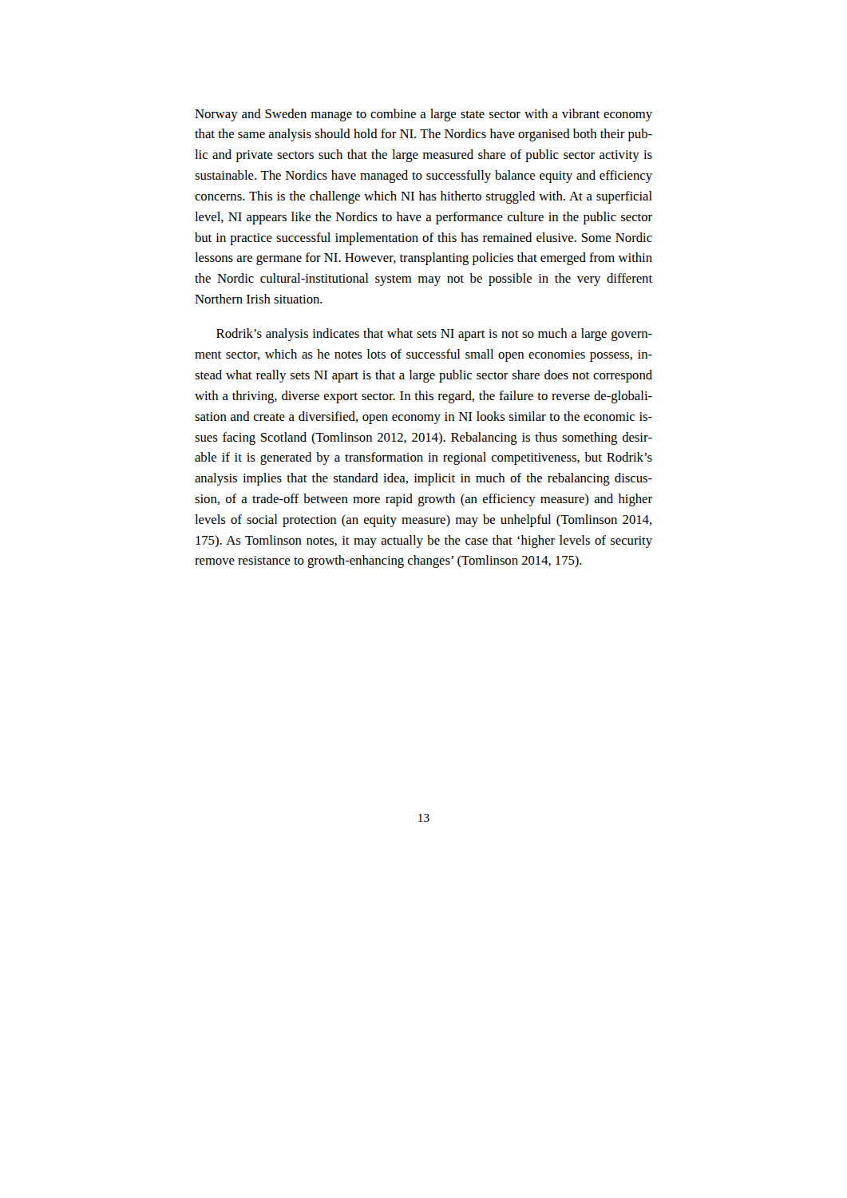Norway and Sweden manage to combine a large state sector with a vibrant economy that the same analysis should hold for NI. The Nordics have organised both their public and private sectors such that the large measured share of public sector activity is sustainable. The Nordics have managed to successfully balance equity and efficiency concerns. This is the challenge which NI has hitherto struggled with. At a superficial level, NI appears like the Nordics to have a performance culture in the public sector but in practice successful implementation of this has remained elusive. Some Nordic lessons are germane for NI. However, transplanting policies that emerged from within the Nordic cultural-institutional system may not be possible in the very different Northern Irish situation.
Rodrik’s analysis indicates that what sets NI apart is not so much a large government sector, which as he notes lots of successful small open economies possess, instead what really sets NI apart is that a large public sector share does not correspond with a thriving, diverse export sector. In this regard, the failure to reverse de-globalisation and create a diversified, open economy in NI looks similar to the economic issues facing Scotland (Tomlinson 2012, 2014). Rebalancing is thus something desirable if it is generated by a transformation in regional competitiveness, but Rodrik’s analysis implies that the standard idea, implicit in much of the rebalancing discussion, of a trade-off between more rapid growth (an efficiency measure) and higher levels of social protection (an equity measure) may be unhelpful (Tomlinson 2014, 175). As Tomlinson notes, it may actually be the case that ‘higher levels of security remove resistance to growth-enhancing changes’ (Tomlinson 2014, 175).
13